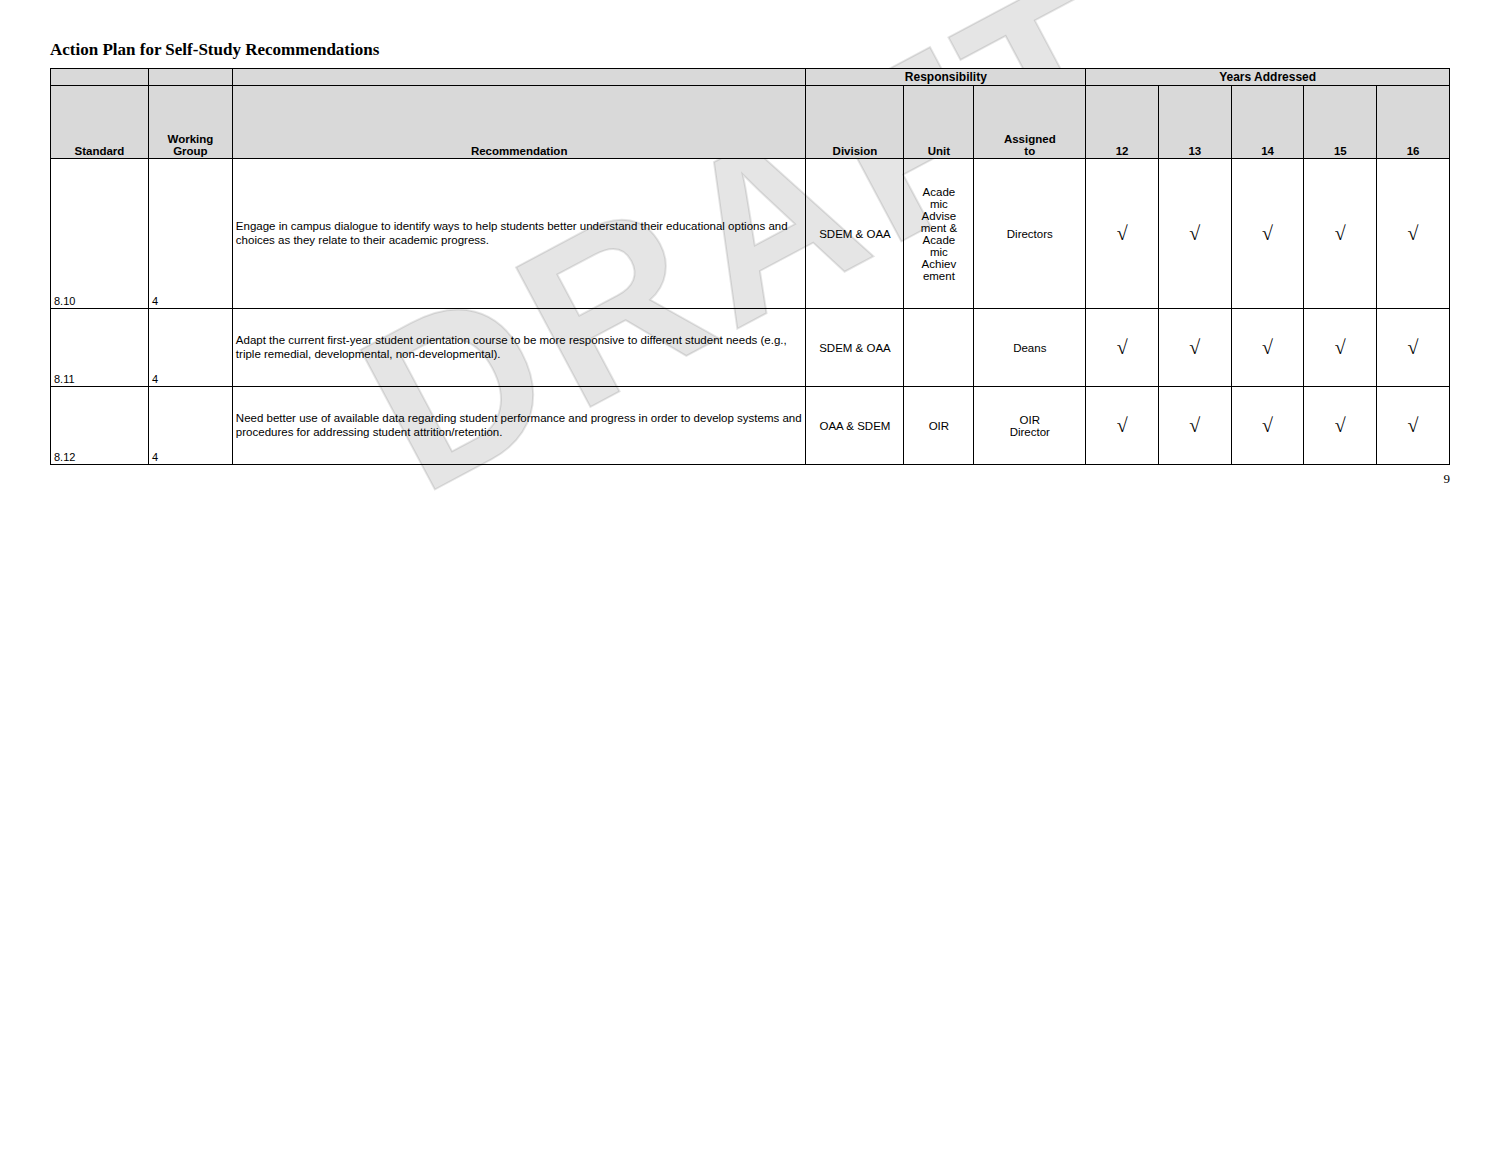DRAFT
Action Plan for Self-Study Recommendations
| | | | Responsibility | Years Addressed |
| --- | --- | --- | --- | --- |
| Standard | Working Group | Recommendation | Division | Unit | Assigned to | 12 | 13 | 14 | 15 | 16 |
| 8.10 | 4 | Engage in campus dialogue to identify ways to help students better understand their educational options and choices as they relate to their academic progress. | SDEM & OAA | Acade mic Advise ment & Acade mic Achiev ement | Directors | √ | √ | √ | √ | √ |
| 8.11 | 4 | Adapt the current first-year student orientation course to be more responsive to different student needs (e.g., triple remedial, developmental, non-developmental). | SDEM & OAA | | Deans | √ | √ | √ | √ | √ |
| 8.12 | 4 | Need better use of available data regarding student performance and progress in order to develop systems and procedures for addressing student attrition/retention. | OAA & SDEM | OIR | OIR Director | √ | √ | √ | √ | √ |
9